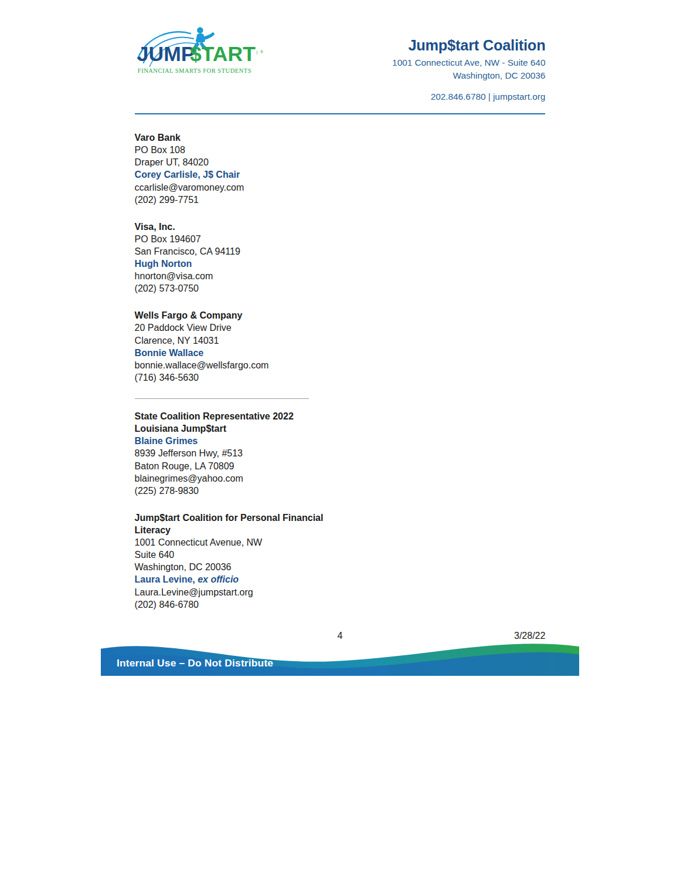JUMP $TART ! ® FINANCIAL SMARTS FOR STUDENTS
Jump$tart Coalition
1001 Connecticut Ave, NW - Suite 640
Washington, DC 20036
202.846.6780 | jumpstart.org
Varo Bank
PO Box 108
Draper UT, 84020
Corey Carlisle, J$ Chair
ccarlisle@varomoney.com
(202) 299-7751
Visa, Inc.
PO Box 194607
San Francisco, CA 94119
Hugh Norton
hnorton@visa.com
(202) 573-0750
Wells Fargo & Company
20 Paddock View Drive
Clarence, NY 14031
Bonnie Wallace
bonnie.wallace@wellsfargo.com
(716) 346-5630
State Coalition Representative 2022
Louisiana Jump$tart
Blaine Grimes
8939 Jefferson Hwy, #513
Baton Rouge, LA 70809
blainegrimes@yahoo.com
(225) 278-9830
Jump$tart Coalition for Personal Financial
Literacy
1001 Connecticut Avenue, NW
Suite 640
Washington, DC 20036
Laura Levine, ex officio
Laura.Levine@jumpstart.org
(202) 846-6780
4 3/28/22
Internal Use – Do Not Distribute